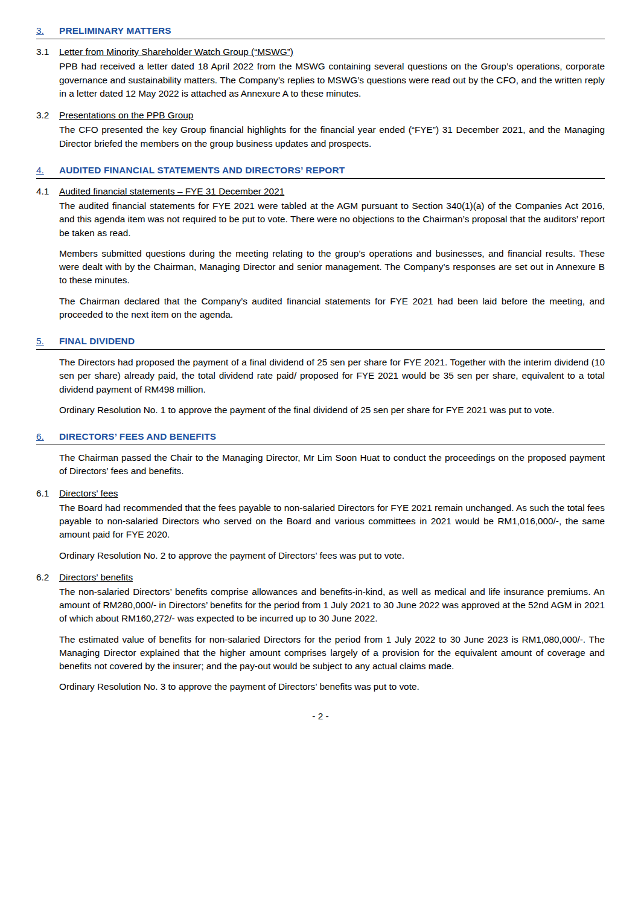3. PRELIMINARY MATTERS
3.1
Letter from Minority Shareholder Watch Group (“MSWG”)
PPB had received a letter dated 18 April 2022 from the MSWG containing several questions on the Group’s operations, corporate governance and sustainability matters. The Company’s replies to MSWG’s questions were read out by the CFO, and the written reply in a letter dated 12 May 2022 is attached as Annexure A to these minutes.
3.2
Presentations on the PPB Group
The CFO presented the key Group financial highlights for the financial year ended (“FYE”) 31 December 2021, and the Managing Director briefed the members on the group business updates and prospects.
4. AUDITED FINANCIAL STATEMENTS AND DIRECTORS’ REPORT
4.1
Audited financial statements – FYE 31 December 2021
The audited financial statements for FYE 2021 were tabled at the AGM pursuant to Section 340(1)(a) of the Companies Act 2016, and this agenda item was not required to be put to vote. There were no objections to the Chairman’s proposal that the auditors’ report be taken as read.
Members submitted questions during the meeting relating to the group’s operations and businesses, and financial results. These were dealt with by the Chairman, Managing Director and senior management. The Company’s responses are set out in Annexure B to these minutes.
The Chairman declared that the Company’s audited financial statements for FYE 2021 had been laid before the meeting, and proceeded to the next item on the agenda.
5. FINAL DIVIDEND
The Directors had proposed the payment of a final dividend of 25 sen per share for FYE 2021. Together with the interim dividend (10 sen per share) already paid, the total dividend rate paid/ proposed for FYE 2021 would be 35 sen per share, equivalent to a total dividend payment of RM498 million.
Ordinary Resolution No. 1 to approve the payment of the final dividend of 25 sen per share for FYE 2021 was put to vote.
6. DIRECTORS’ FEES AND BENEFITS
The Chairman passed the Chair to the Managing Director, Mr Lim Soon Huat to conduct the proceedings on the proposed payment of Directors’ fees and benefits.
6.1
Directors’ fees
The Board had recommended that the fees payable to non-salaried Directors for FYE 2021 remain unchanged. As such the total fees payable to non-salaried Directors who served on the Board and various committees in 2021 would be RM1,016,000/-, the same amount paid for FYE 2020.
Ordinary Resolution No. 2 to approve the payment of Directors’ fees was put to vote.
6.2
Directors’ benefits
The non-salaried Directors’ benefits comprise allowances and benefits-in-kind, as well as medical and life insurance premiums. An amount of RM280,000/- in Directors’ benefits for the period from 1 July 2021 to 30 June 2022 was approved at the 52nd AGM in 2021 of which about RM160,272/- was expected to be incurred up to 30 June 2022.
The estimated value of benefits for non-salaried Directors for the period from 1 July 2022 to 30 June 2023 is RM1,080,000/-. The Managing Director explained that the higher amount comprises largely of a provision for the equivalent amount of coverage and benefits not covered by the insurer; and the pay-out would be subject to any actual claims made.
Ordinary Resolution No. 3 to approve the payment of Directors’ benefits was put to vote.
- 2 -